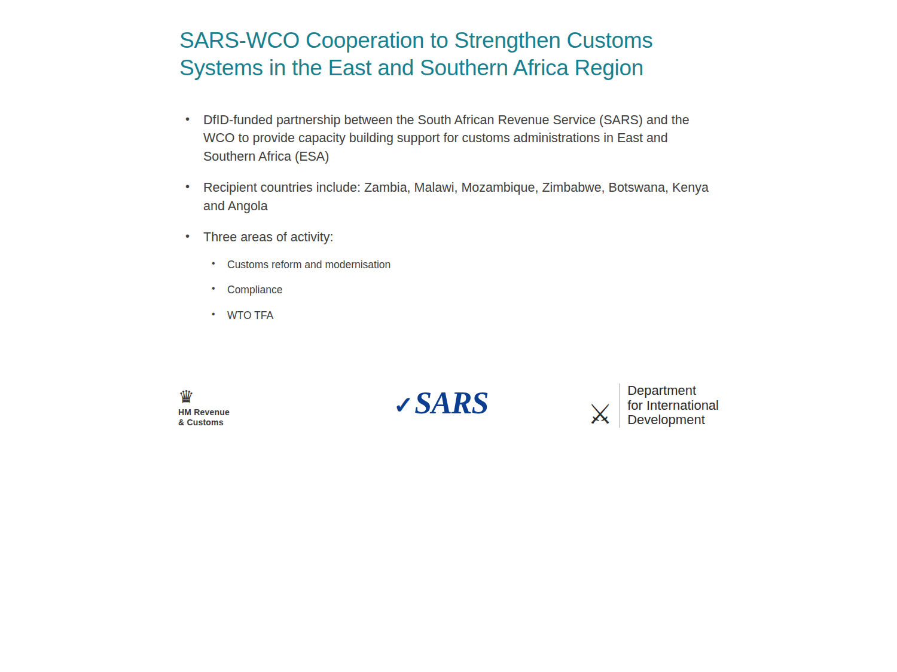SARS-WCO Cooperation to Strengthen Customs Systems in the East and Southern Africa Region
DfID-funded partnership between the South African Revenue Service (SARS) and the WCO to provide capacity building support for customs administrations in East and Southern Africa (ESA)
Recipient countries include: Zambia, Malawi, Mozambique, Zimbabwe, Botswana, Kenya and Angola
Three areas of activity:
Customs reform and modernisation
Compliance
WTO TFA
♛ HM Revenue
& Customs
✓SARS
⚔ Department
for International
Development